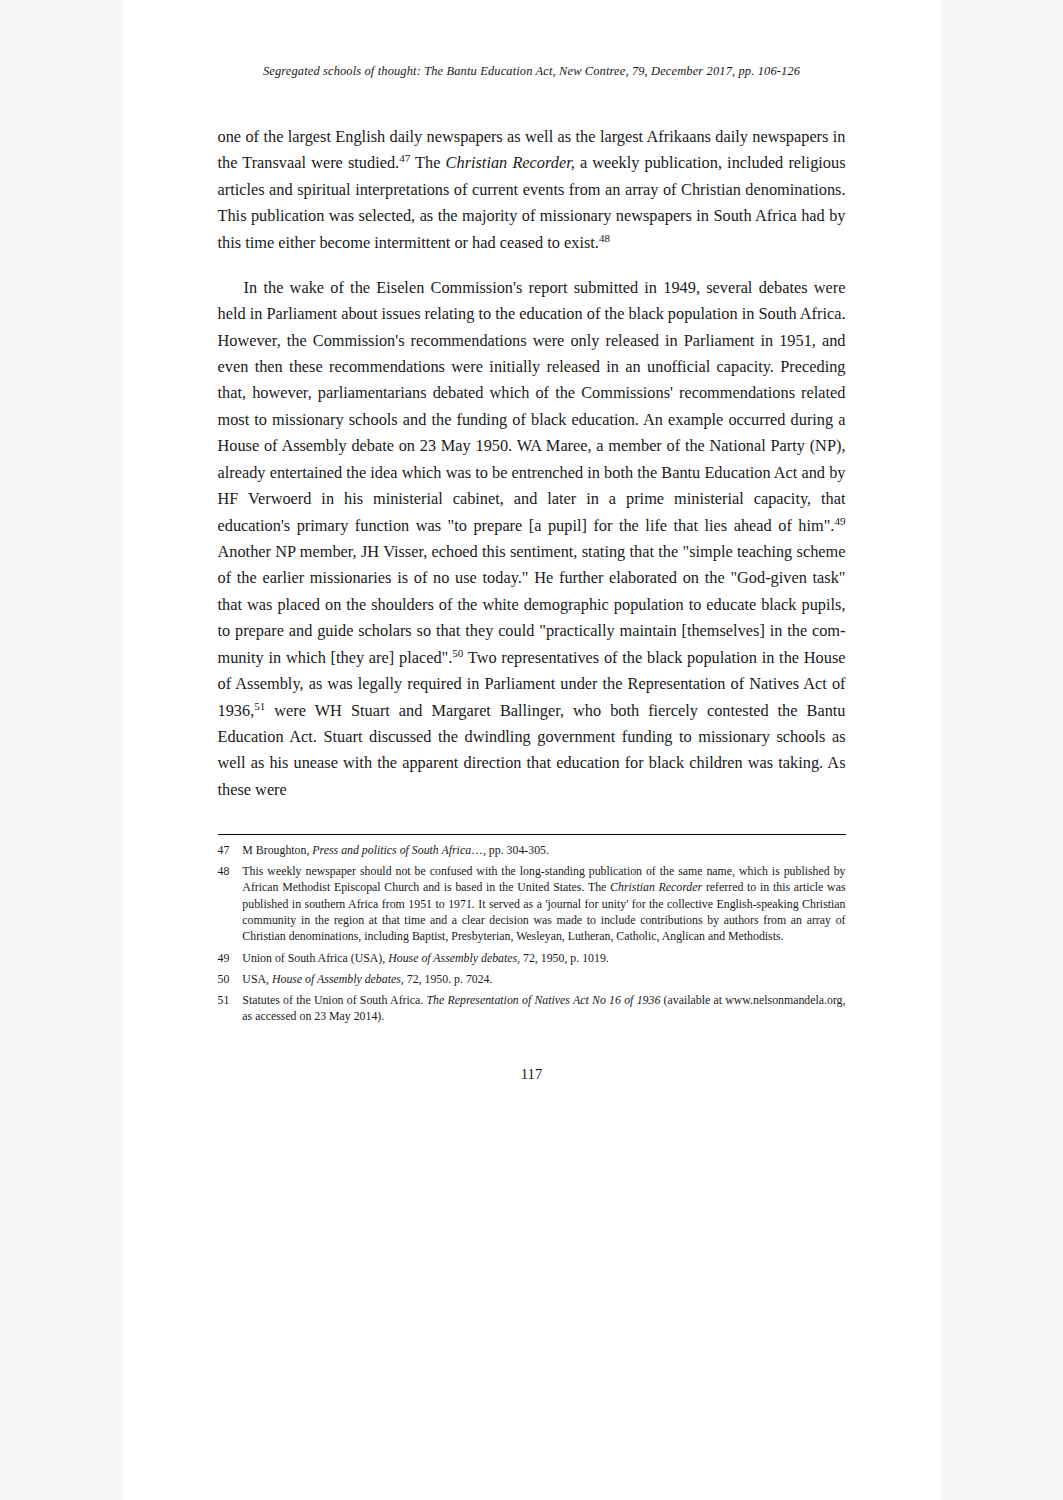Segregated schools of thought: The Bantu Education Act, New Contree, 79, December 2017, pp. 106-126
one of the largest English daily newspapers as well as the largest Afrikaans daily newspapers in the Transvaal were studied.47 The Christian Recorder, a weekly publication, included religious articles and spiritual interpretations of current events from an array of Christian denominations. This publication was selected, as the majority of missionary newspapers in South Africa had by this time either become intermittent or had ceased to exist.48
In the wake of the Eiselen Commission's report submitted in 1949, several debates were held in Parliament about issues relating to the education of the black population in South Africa. However, the Commission's recommendations were only released in Parliament in 1951, and even then these recommendations were initially released in an unofficial capacity. Preceding that, however, parliamentarians debated which of the Commissions' recommendations related most to missionary schools and the funding of black education. An example occurred during a House of Assembly debate on 23 May 1950. WA Maree, a member of the National Party (NP), already entertained the idea which was to be entrenched in both the Bantu Education Act and by HF Verwoerd in his ministerial cabinet, and later in a prime ministerial capacity, that education's primary function was "to prepare [a pupil] for the life that lies ahead of him".49 Another NP member, JH Visser, echoed this sentiment, stating that the "simple teaching scheme of the earlier missionaries is of no use today." He further elaborated on the "God-given task" that was placed on the shoulders of the white demographic population to educate black pupils, to prepare and guide scholars so that they could "practically maintain [themselves] in the community in which [they are] placed".50 Two representatives of the black population in the House of Assembly, as was legally required in Parliament under the Representation of Natives Act of 1936,51 were WH Stuart and Margaret Ballinger, who both fiercely contested the Bantu Education Act. Stuart discussed the dwindling government funding to missionary schools as well as his unease with the apparent direction that education for black children was taking. As these were
47 M Broughton, Press and politics of South Africa…, pp. 304-305.
48 This weekly newspaper should not be confused with the long-standing publication of the same name, which is published by African Methodist Episcopal Church and is based in the United States. The Christian Recorder referred to in this article was published in southern Africa from 1951 to 1971. It served as a 'journal for unity' for the collective English-speaking Christian community in the region at that time and a clear decision was made to include contributions by authors from an array of Christian denominations, including Baptist, Presbyterian, Wesleyan, Lutheran, Catholic, Anglican and Methodists.
49 Union of South Africa (USA), House of Assembly debates, 72, 1950, p. 1019.
50 USA, House of Assembly debates, 72, 1950. p. 7024.
51 Statutes of the Union of South Africa. The Representation of Natives Act No 16 of 1936 (available at www.nelsonmandela.org, as accessed on 23 May 2014).
117